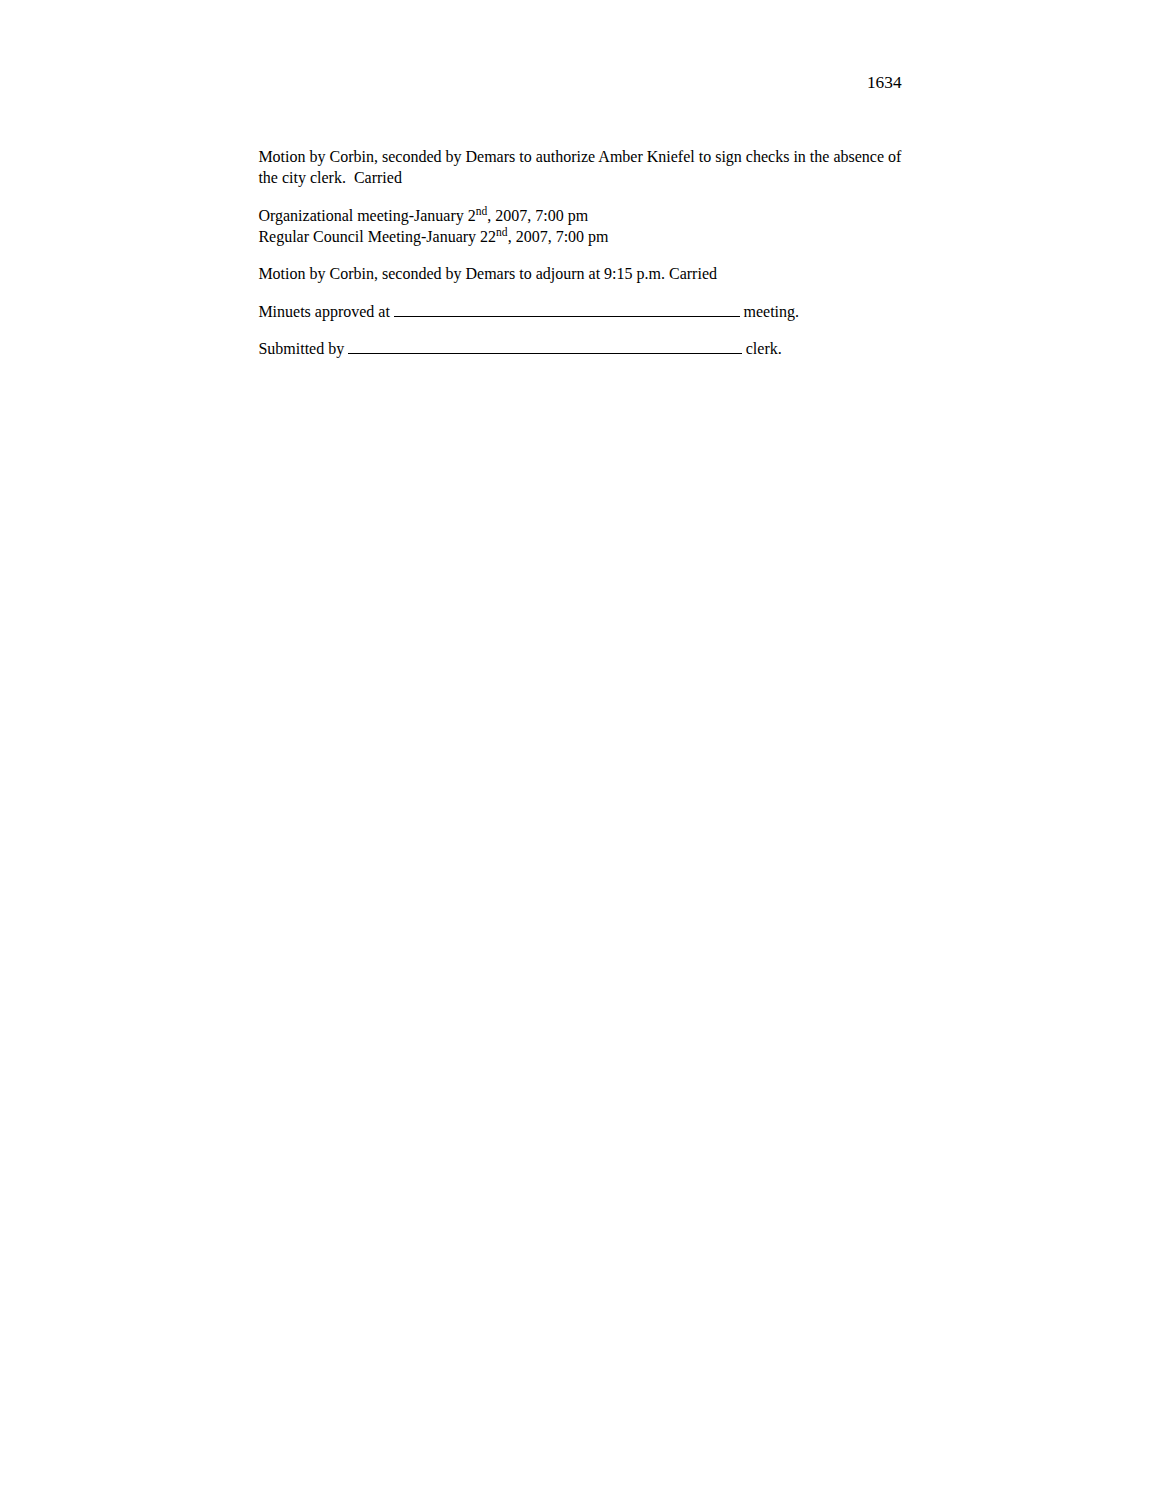1634
Motion by Corbin, seconded by Demars to authorize Amber Kniefel to sign checks in the absence of the city clerk. Carried
Organizational meeting-January 2nd, 2007, 7:00 pm
Regular Council Meeting-January 22nd, 2007, 7:00 pm
Motion by Corbin, seconded by Demars to adjourn at 9:15 p.m. Carried
Minuets approved at meeting.
Submitted by clerk.